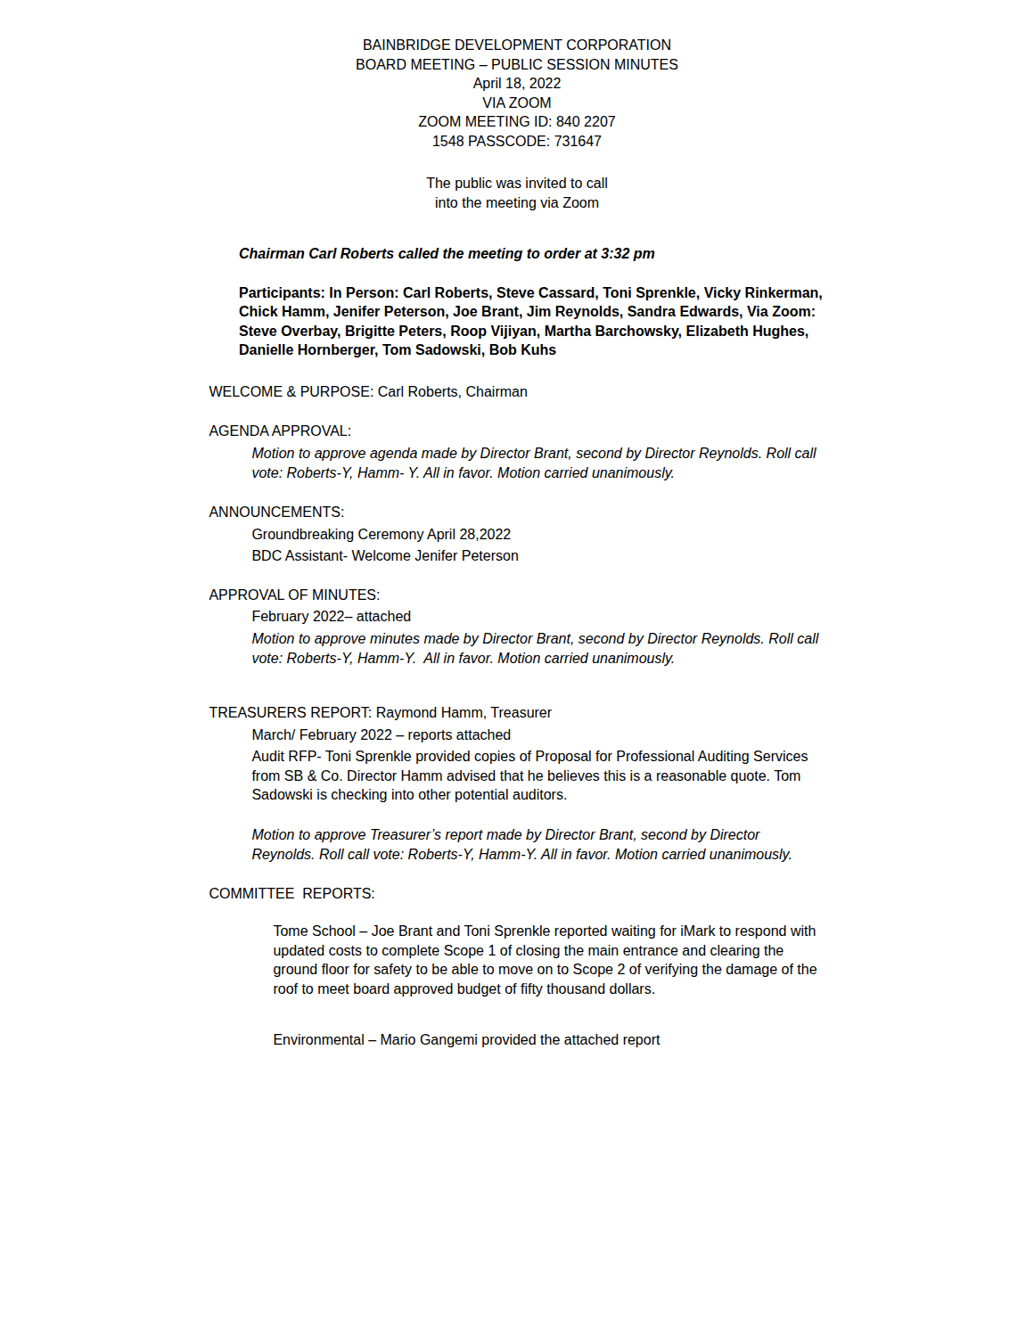BAINBRIDGE DEVELOPMENT CORPORATION
BOARD MEETING – PUBLIC SESSION MINUTES
April 18, 2022
VIA ZOOM
ZOOM MEETING ID: 840 2207
1548 PASSCODE: 731647
The public was invited to call
into the meeting via Zoom
Chairman Carl Roberts called the meeting to order at 3:32 pm
Participants: In Person: Carl Roberts, Steve Cassard, Toni Sprenkle, Vicky Rinkerman, Chick Hamm, Jenifer Peterson, Joe Brant, Jim Reynolds, Sandra Edwards, Via Zoom: Steve Overbay, Brigitte Peters, Roop Vijiyan, Martha Barchowsky, Elizabeth Hughes, Danielle Hornberger, Tom Sadowski, Bob Kuhs
WELCOME & PURPOSE: Carl Roberts, Chairman
AGENDA APPROVAL:
Motion to approve agenda made by Director Brant, second by Director Reynolds. Roll call vote: Roberts-Y, Hamm- Y. All in favor. Motion carried unanimously.
ANNOUNCEMENTS:
Groundbreaking Ceremony April 28,2022
BDC Assistant- Welcome Jenifer Peterson
APPROVAL OF MINUTES:
February 2022– attached
Motion to approve minutes made by Director Brant, second by Director Reynolds. Roll call vote: Roberts-Y, Hamm-Y. All in favor. Motion carried unanimously.
TREASURERS REPORT: Raymond Hamm, Treasurer
March/ February 2022 – reports attached
Audit RFP- Toni Sprenkle provided copies of Proposal for Professional Auditing Services from SB & Co. Director Hamm advised that he believes this is a reasonable quote. Tom Sadowski is checking into other potential auditors.
Motion to approve Treasurer’s report made by Director Brant, second by Director Reynolds. Roll call vote: Roberts-Y, Hamm-Y. All in favor. Motion carried unanimously.
COMMITTEE REPORTS:
Tome School – Joe Brant and Toni Sprenkle reported waiting for iMark to respond with updated costs to complete Scope 1 of closing the main entrance and clearing the ground floor for safety to be able to move on to Scope 2 of verifying the damage of the roof to meet board approved budget of fifty thousand dollars.
Environmental – Mario Gangemi provided the attached report